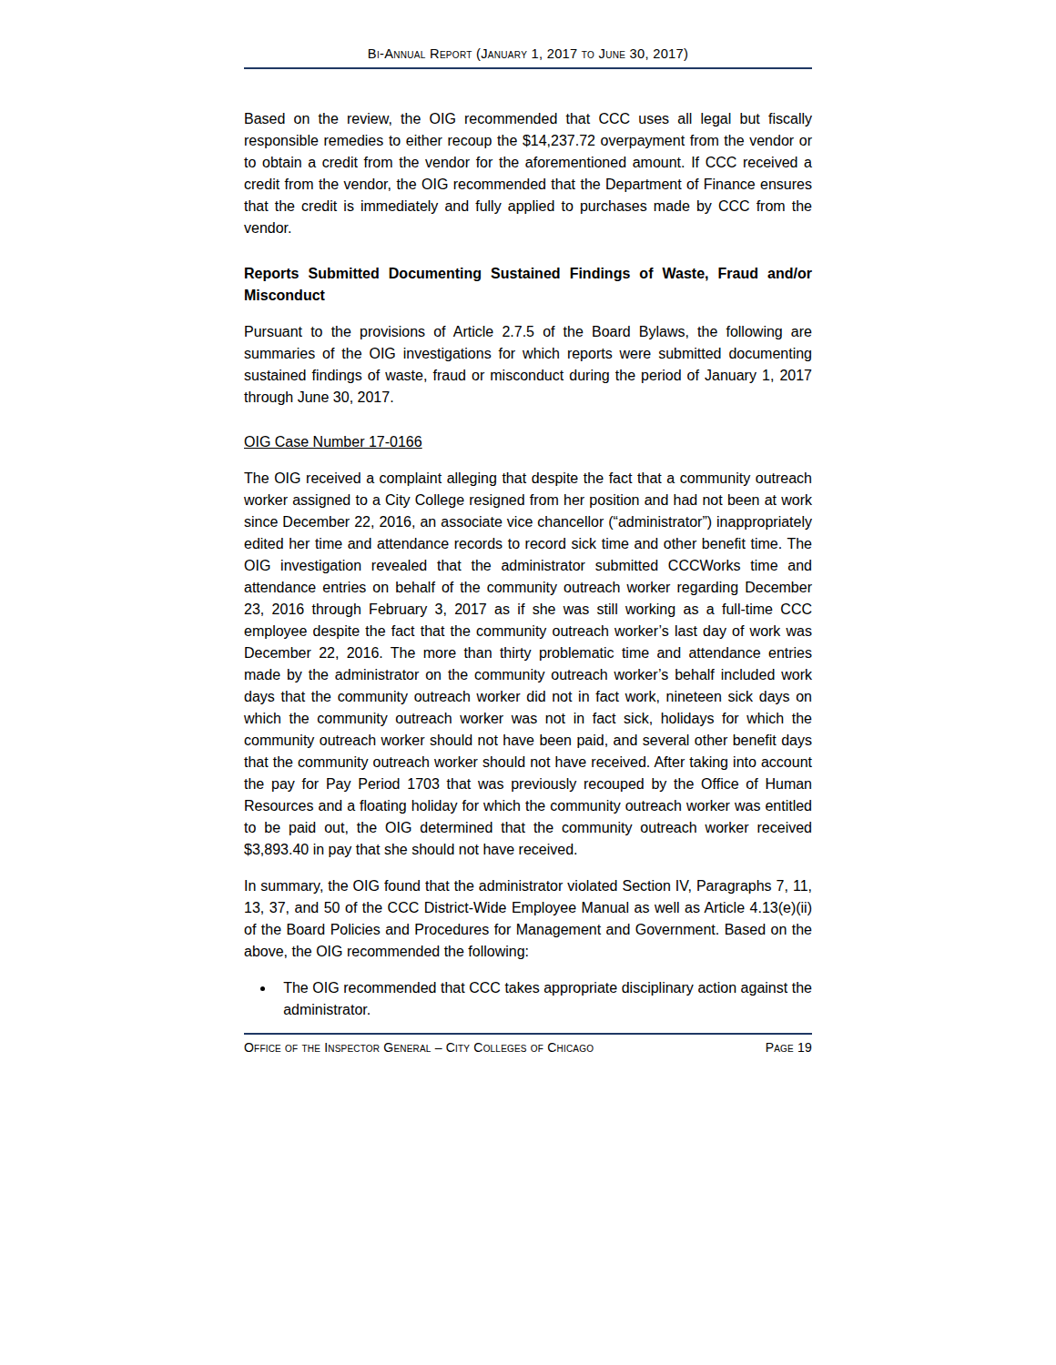Bi-Annual Report (January 1, 2017 to June 30, 2017)
Based on the review, the OIG recommended that CCC uses all legal but fiscally responsible remedies to either recoup the $14,237.72 overpayment from the vendor or to obtain a credit from the vendor for the aforementioned amount. If CCC received a credit from the vendor, the OIG recommended that the Department of Finance ensures that the credit is immediately and fully applied to purchases made by CCC from the vendor.
Reports Submitted Documenting Sustained Findings of Waste, Fraud and/or Misconduct
Pursuant to the provisions of Article 2.7.5 of the Board Bylaws, the following are summaries of the OIG investigations for which reports were submitted documenting sustained findings of waste, fraud or misconduct during the period of January 1, 2017 through June 30, 2017.
OIG Case Number 17-0166
The OIG received a complaint alleging that despite the fact that a community outreach worker assigned to a City College resigned from her position and had not been at work since December 22, 2016, an associate vice chancellor (“administrator”) inappropriately edited her time and attendance records to record sick time and other benefit time. The OIG investigation revealed that the administrator submitted CCCWorks time and attendance entries on behalf of the community outreach worker regarding December 23, 2016 through February 3, 2017 as if she was still working as a full-time CCC employee despite the fact that the community outreach worker’s last day of work was December 22, 2016. The more than thirty problematic time and attendance entries made by the administrator on the community outreach worker’s behalf included work days that the community outreach worker did not in fact work, nineteen sick days on which the community outreach worker was not in fact sick, holidays for which the community outreach worker should not have been paid, and several other benefit days that the community outreach worker should not have received. After taking into account the pay for Pay Period 1703 that was previously recouped by the Office of Human Resources and a floating holiday for which the community outreach worker was entitled to be paid out, the OIG determined that the community outreach worker received $3,893.40 in pay that she should not have received.
In summary, the OIG found that the administrator violated Section IV, Paragraphs 7, 11, 13, 37, and 50 of the CCC District-Wide Employee Manual as well as Article 4.13(e)(ii) of the Board Policies and Procedures for Management and Government. Based on the above, the OIG recommended the following:
The OIG recommended that CCC takes appropriate disciplinary action against the administrator.
Office of the Inspector General – City Colleges of Chicago Page 19